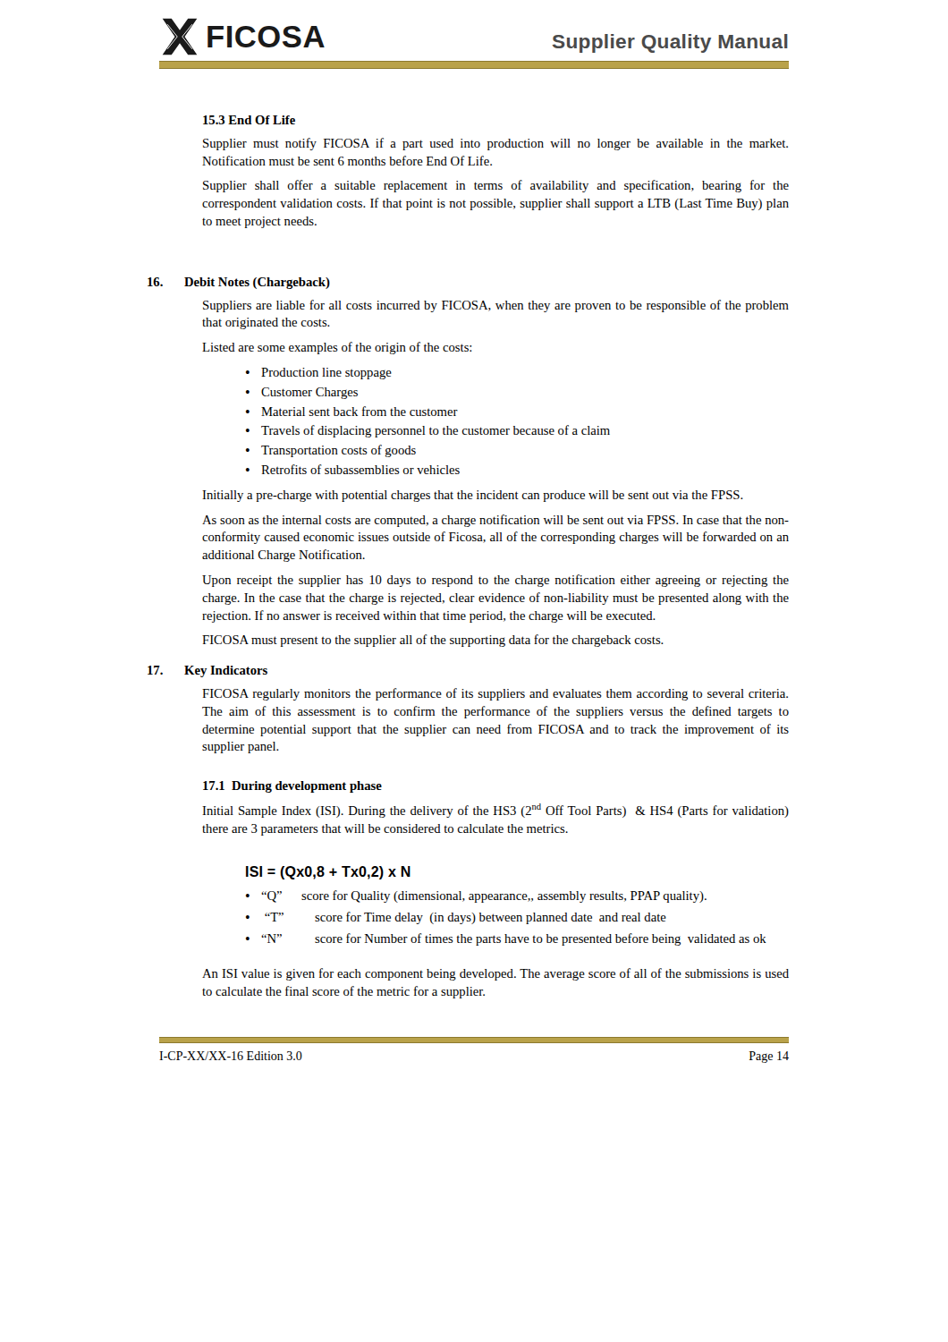FICOSA
Supplier Quality Manual
15.3 End Of Life
Supplier must notify FICOSA if a part used into production will no longer be available in the market. Notification must be sent 6 months before End Of Life.
Supplier shall offer a suitable replacement in terms of availability and specification, bearing for the correspondent validation costs. If that point is not possible, supplier shall support a LTB (Last Time Buy) plan to meet project needs.
16. Debit Notes (Chargeback)
Suppliers are liable for all costs incurred by FICOSA, when they are proven to be responsible of the problem that originated the costs.
Listed are some examples of the origin of the costs:
Production line stoppage
Customer Charges
Material sent back from the customer
Travels of displacing personnel to the customer because of a claim
Transportation costs of goods
Retrofits of subassemblies or vehicles
Initially a pre-charge with potential charges that the incident can produce will be sent out via the FPSS.
As soon as the internal costs are computed, a charge notification will be sent out via FPSS. In case that the non-conformity caused economic issues outside of Ficosa, all of the corresponding charges will be forwarded on an additional Charge Notification.
Upon receipt the supplier has 10 days to respond to the charge notification either agreeing or rejecting the charge. In the case that the charge is rejected, clear evidence of non-liability must be presented along with the rejection. If no answer is received within that time period, the charge will be executed.
FICOSA must present to the supplier all of the supporting data for the chargeback costs.
17. Key Indicators
FICOSA regularly monitors the performance of its suppliers and evaluates them according to several criteria. The aim of this assessment is to confirm the performance of the suppliers versus the defined targets to determine potential support that the supplier can need from FICOSA and to track the improvement of its supplier panel.
17.1 During development phase
Initial Sample Index (ISI). During the delivery of the HS3 (2nd Off Tool Parts) & HS4 (Parts for validation) there are 3 parameters that will be considered to calculate the metrics.
ISI = (Qx0,8 + Tx0,2) x N
“Q” score for Quality (dimensional, appearance,, assembly results, PPAP quality).
“T” score for Time delay (in days) between planned date and real date
“N” score for Number of times the parts have to be presented before being validated as ok
An ISI value is given for each component being developed. The average score of all of the submissions is used to calculate the final score of the metric for a supplier.
I-CP-XX/XX-16 Edition 3.0
Page 14